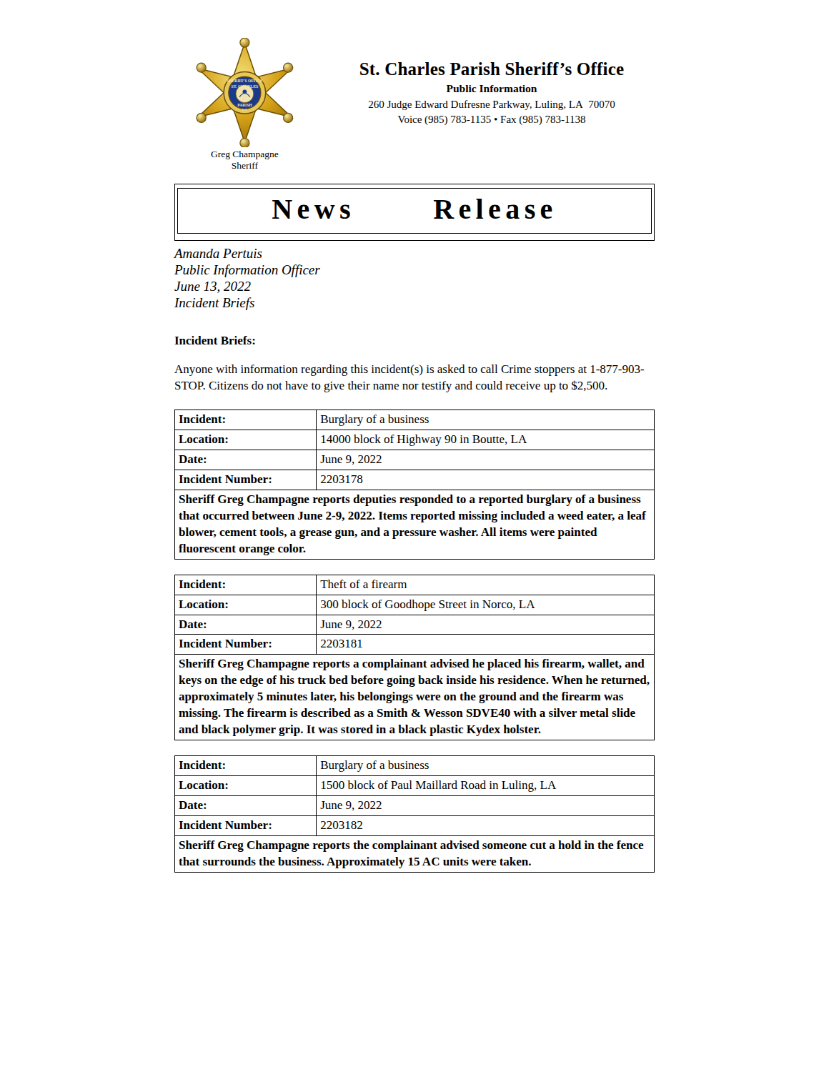SHERIFF'S OFFICE PARISH ST. CHARLES LA
Greg Champagne
Sheriff
St. Charles Parish Sheriff’s Office
Public Information
260 Judge Edward Dufresne Parkway, Luling, LA 70070
Voice (985) 783-1135 • Fax (985) 783-1138
News Release
Amanda Pertuis
Public Information Officer
June 13, 2022
Incident Briefs
Incident Briefs:
Anyone with information regarding this incident(s) is asked to call Crime stoppers at 1-877-903-STOP. Citizens do not have to give their name nor testify and could receive up to $2,500.
| Incident: | Burglary of a business |
| Location: | 14000 block of Highway 90 in Boutte, LA |
| Date: | June 9, 2022 |
| Incident Number: | 2203178 |
| Sheriff Greg Champagne reports deputies responded to a reported burglary of a business that occurred between June 2-9, 2022. Items reported missing included a weed eater, a leaf blower, cement tools, a grease gun, and a pressure washer. All items were painted fluorescent orange color. |
| Incident: | Theft of a firearm |
| Location: | 300 block of Goodhope Street in Norco, LA |
| Date: | June 9, 2022 |
| Incident Number: | 2203181 |
| Sheriff Greg Champagne reports a complainant advised he placed his firearm, wallet, and keys on the edge of his truck bed before going back inside his residence. When he returned, approximately 5 minutes later, his belongings were on the ground and the firearm was missing. The firearm is described as a Smith & Wesson SDVE40 with a silver metal slide and black polymer grip. It was stored in a black plastic Kydex holster. |
| Incident: | Burglary of a business |
| Location: | 1500 block of Paul Maillard Road in Luling, LA |
| Date: | June 9, 2022 |
| Incident Number: | 2203182 |
| Sheriff Greg Champagne reports the complainant advised someone cut a hold in the fence that surrounds the business. Approximately 15 AC units were taken. |